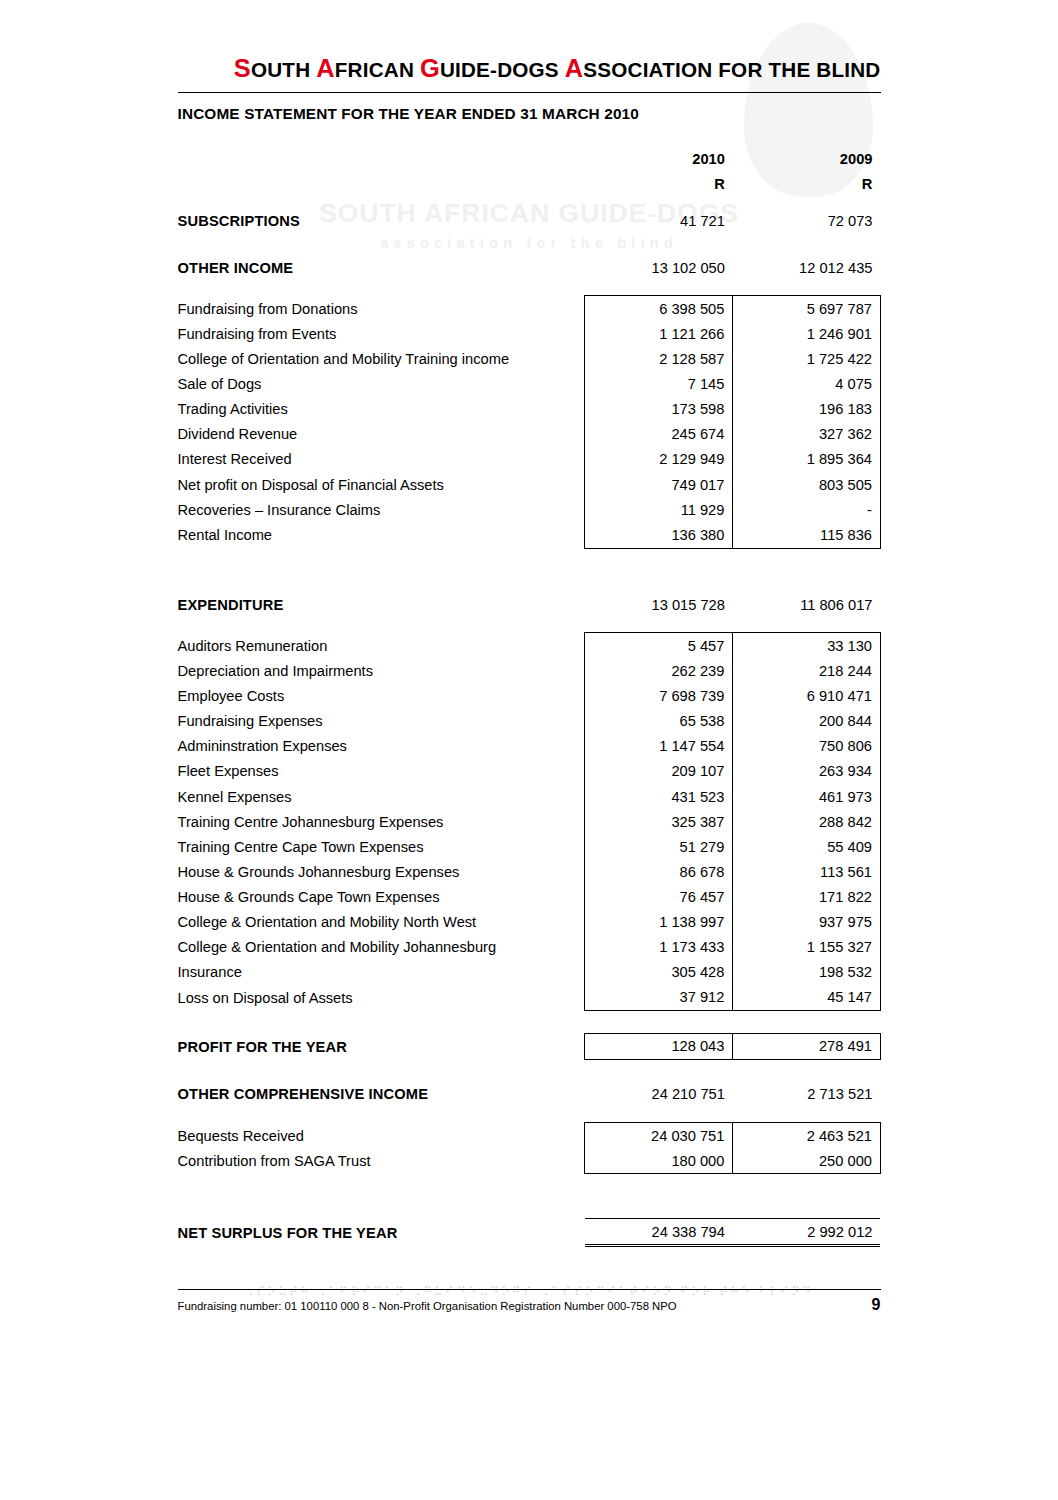South African Guide-Dogs
association for the blind
SOUTH AFRICAN GUIDE-DOGS ASSOCIATION FOR THE BLIND
Income Statement for the year ended 31 March 2010
| | 2010 | 2009 |
| --- | --- | --- |
| | R | R |
| Subscriptions | 41 721 | 72 073 |
| Other Income | 13 102 050 | 12 012 435 |
| Fundraising from Donations | 6 398 505 | 5 697 787 |
| Fundraising from Events | 1 121 266 | 1 246 901 |
| College of Orientation and Mobility Training income | 2 128 587 | 1 725 422 |
| Sale of Dogs | 7 145 | 4 075 |
| Trading Activities | 173 598 | 196 183 |
| Dividend Revenue | 245 674 | 327 362 |
| Interest Received | 2 129 949 | 1 895 364 |
| Net profit on Disposal of Financial Assets | 749 017 | 803 505 |
| Recoveries – Insurance Claims | 11 929 | - |
| Rental Income | 136 380 | 115 836 |
| Expenditure | 13 015 728 | 11 806 017 |
| Auditors Remuneration | 5 457 | 33 130 |
| Depreciation and Impairments | 262 239 | 218 244 |
| Employee Costs | 7 698 739 | 6 910 471 |
| Fundraising Expenses | 65 538 | 200 844 |
| Admininstration Expenses | 1 147 554 | 750 806 |
| Fleet Expenses | 209 107 | 263 934 |
| Kennel Expenses | 431 523 | 461 973 |
| Training Centre Johannesburg Expenses | 325 387 | 288 842 |
| Training Centre Cape Town Expenses | 51 279 | 55 409 |
| House & Grounds Johannesburg Expenses | 86 678 | 113 561 |
| House & Grounds Cape Town Expenses | 76 457 | 171 822 |
| College & Orientation and Mobility North West | 1 138 997 | 937 975 |
| College & Orientation and Mobility Johannesburg | 1 173 433 | 1 155 327 |
| Insurance | 305 428 | 198 532 |
| Loss on Disposal of Assets | 37 912 | 45 147 |
| Profit for the year | 128 043 | 278 491 |
| Other Comprehensive Income | 24 210 751 | 2 713 521 |
| Bequests Received | 24 030 751 | 2 463 521 |
| Contribution from SAGA Trust | 180 000 | 250 000 |
| Net Surplus for the year | 24 338 794 | 2 992 012 |
⠠⠎⠕⠥⠞⠓ ⠠⠁⠋⠗⠊⠉⠁⠝ ⠠⠛⠥⠊⠙⠑⠤⠙⠕⠛⠎ ⠠⠁⠎⠎⠕⠉⠊⠁⠞⠊⠕⠝ ⠋⠕⠗ ⠞⠓⠑ ⠃⠇⠊⠝⠙
Fundraising number: 01 100110 000 8 - Non-Profit Organisation Registration Number 000-758 NPO 9